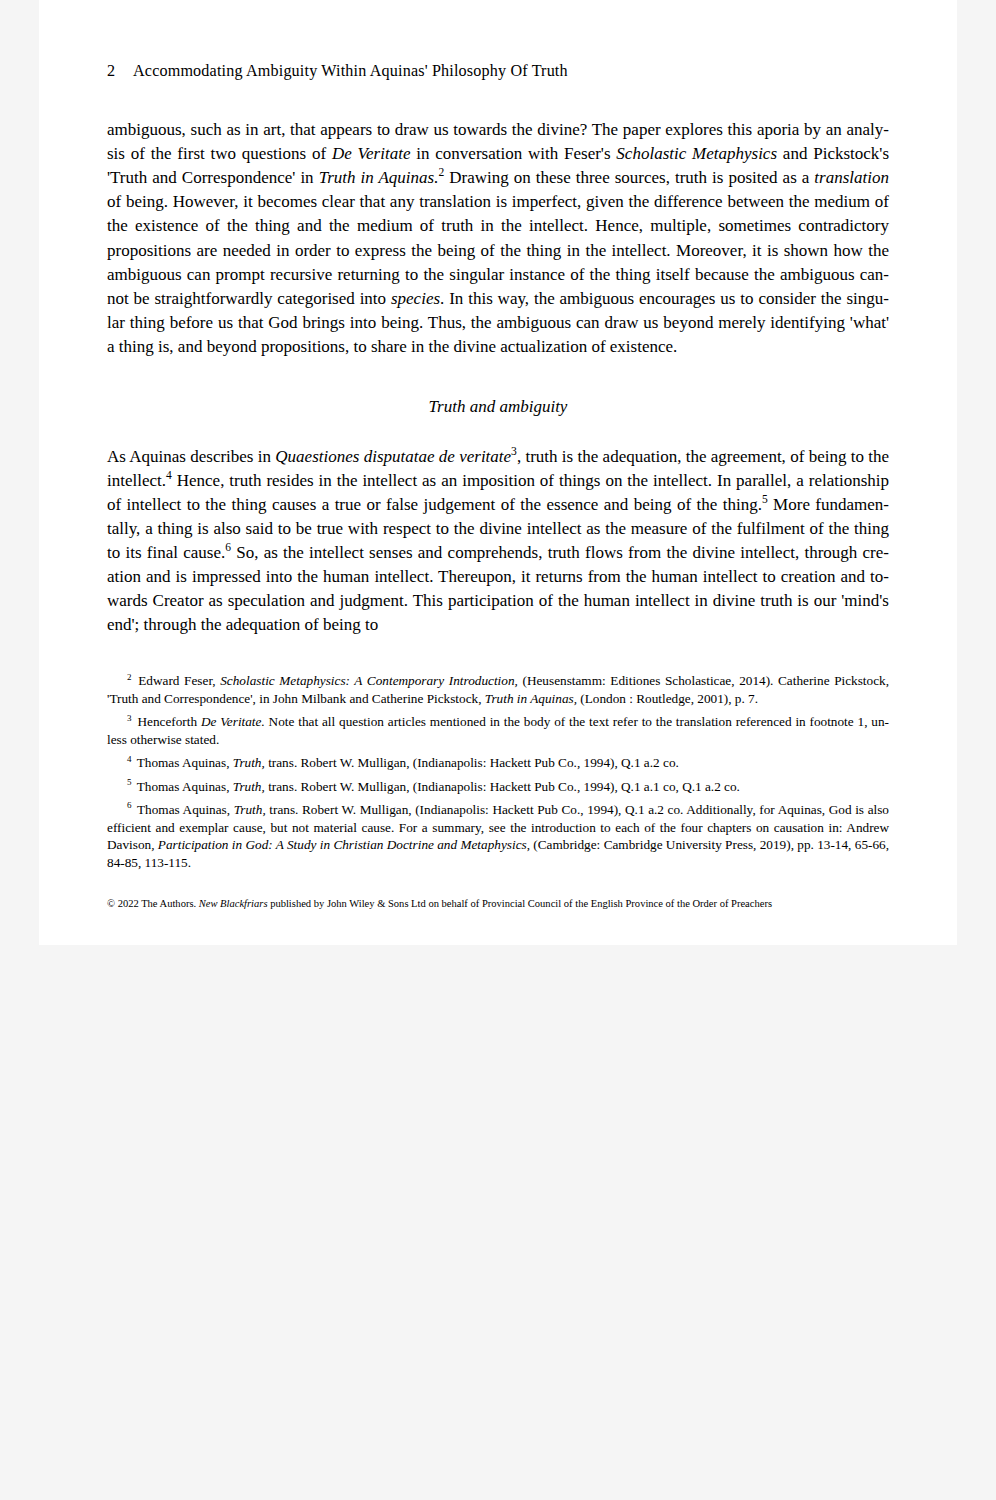2 Accommodating Ambiguity Within Aquinas' Philosophy Of Truth
ambiguous, such as in art, that appears to draw us towards the divine? The paper explores this aporia by an analysis of the first two questions of De Veritate in conversation with Feser's Scholastic Metaphysics and Pickstock's 'Truth and Correspondence' in Truth in Aquinas.2 Drawing on these three sources, truth is posited as a translation of being. However, it becomes clear that any translation is imperfect, given the difference between the medium of the existence of the thing and the medium of truth in the intellect. Hence, multiple, sometimes contradictory propositions are needed in order to express the being of the thing in the intellect. Moreover, it is shown how the ambiguous can prompt recursive returning to the singular instance of the thing itself because the ambiguous cannot be straightforwardly categorised into species. In this way, the ambiguous encourages us to consider the singular thing before us that God brings into being. Thus, the ambiguous can draw us beyond merely identifying 'what' a thing is, and beyond propositions, to share in the divine actualization of existence.
Truth and ambiguity
As Aquinas describes in Quaestiones disputatae de veritate3, truth is the adequation, the agreement, of being to the intellect.4 Hence, truth resides in the intellect as an imposition of things on the intellect. In parallel, a relationship of intellect to the thing causes a true or false judgement of the essence and being of the thing.5 More fundamentally, a thing is also said to be true with respect to the divine intellect as the measure of the fulfilment of the thing to its final cause.6 So, as the intellect senses and comprehends, truth flows from the divine intellect, through creation and is impressed into the human intellect. Thereupon, it returns from the human intellect to creation and towards Creator as speculation and judgment. This participation of the human intellect in divine truth is our 'mind's end'; through the adequation of being to
2 Edward Feser, Scholastic Metaphysics: A Contemporary Introduction, (Heusenstamm: Editiones Scholasticae, 2014). Catherine Pickstock, 'Truth and Correspondence', in John Milbank and Catherine Pickstock, Truth in Aquinas, (London : Routledge, 2001), p. 7.
3 Henceforth De Veritate. Note that all question articles mentioned in the body of the text refer to the translation referenced in footnote 1, unless otherwise stated.
4 Thomas Aquinas, Truth, trans. Robert W. Mulligan, (Indianapolis: Hackett Pub Co., 1994), Q.1 a.2 co.
5 Thomas Aquinas, Truth, trans. Robert W. Mulligan, (Indianapolis: Hackett Pub Co., 1994), Q.1 a.1 co, Q.1 a.2 co.
6 Thomas Aquinas, Truth, trans. Robert W. Mulligan, (Indianapolis: Hackett Pub Co., 1994), Q.1 a.2 co. Additionally, for Aquinas, God is also efficient and exemplar cause, but not material cause. For a summary, see the introduction to each of the four chapters on causation in: Andrew Davison, Participation in God: A Study in Christian Doctrine and Metaphysics, (Cambridge: Cambridge University Press, 2019), pp. 13-14, 65-66, 84-85, 113-115.
© 2022 The Authors. New Blackfriars published by John Wiley & Sons Ltd on behalf of Provincial Council of the English Province of the Order of Preachers